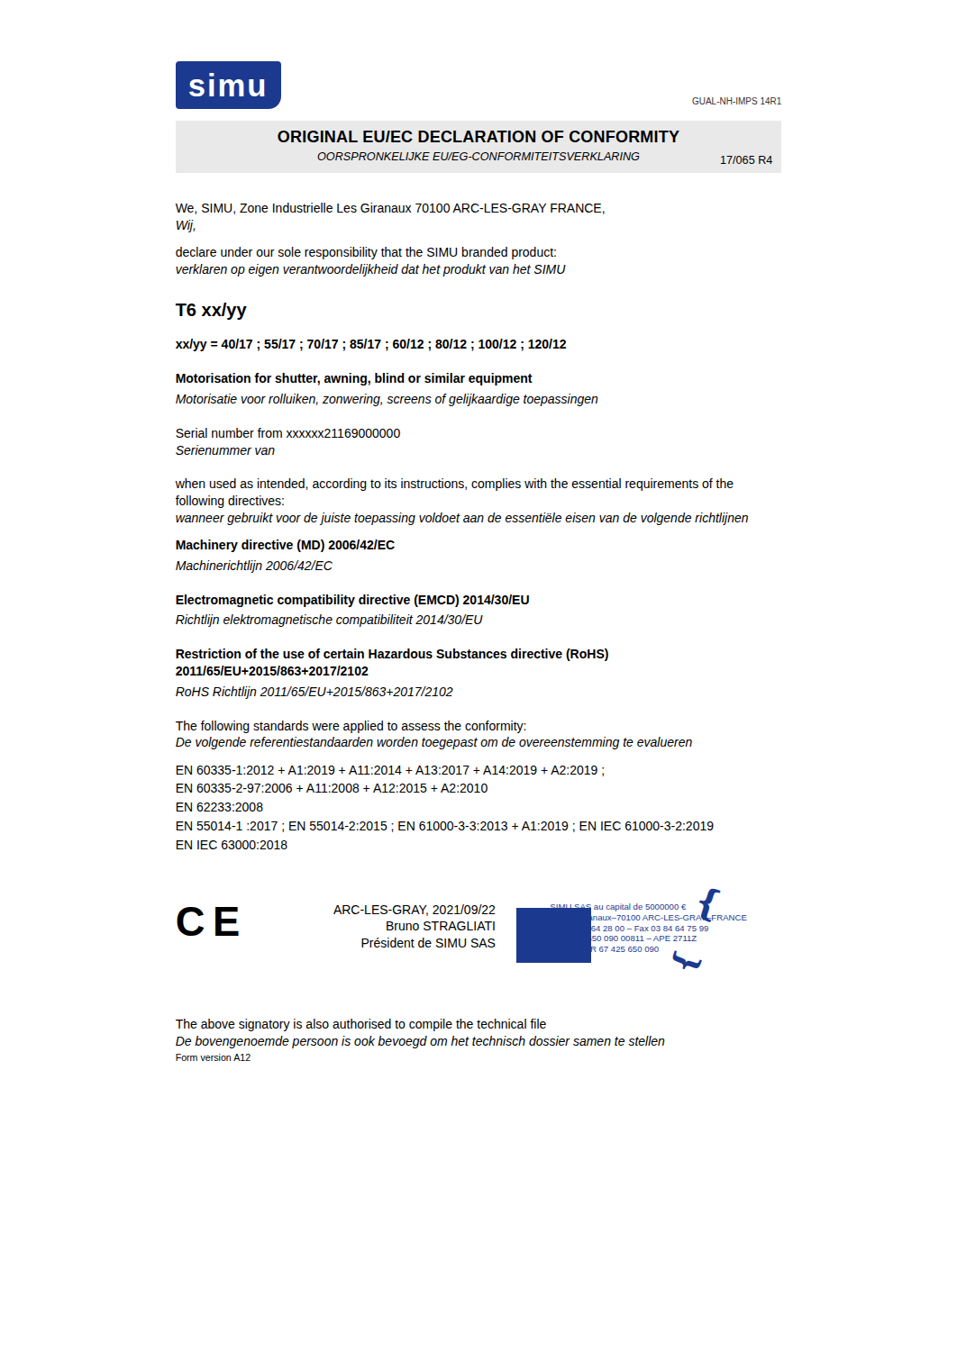simu
GUAL-NH-IMPS 14R1
ORIGINAL EU/EC DECLARATION OF CONFORMITY
OORSPRONKELIJKE EU/EG-CONFORMITEITSVERKLARING
17/065 R4
We, SIMU, Zone Industrielle Les Giranaux 70100 ARC-LES-GRAY FRANCE,
Wij,
declare under our sole responsibility that the SIMU branded product:
verklaren op eigen verantwoordelijkheid dat het produkt van het SIMU
T6 xx/yy
xx/yy = 40/17 ; 55/17 ; 70/17 ; 85/17 ; 60/12 ; 80/12 ; 100/12 ; 120/12
Motorisation for shutter, awning, blind or similar equipment
Motorisatie voor rolluiken, zonwering, screens of gelijkaardige toepassingen
Serial number from xxxxxx21169000000
Serienummer van
when used as intended, according to its instructions, complies with the essential requirements of the following directives:
wanneer gebruikt voor de juiste toepassing voldoet aan de essentiële eisen van de volgende richtlijnen
Machinery directive (MD) 2006/42/EC
Machinerichtlijn 2006/42/EC
Electromagnetic compatibility directive (EMCD) 2014/30/EU
Richtlijn elektromagnetische compatibiliteit 2014/30/EU
Restriction of the use of certain Hazardous Substances directive (RoHS) 2011/65/EU+2015/863+2017/2102
RoHS Richtlijn 2011/65/EU+2015/863+2017/2102
The following standards were applied to assess the conformity:
De volgende referentiestandaarden worden toegepast om de overeenstemming te evalueren
EN 60335‑1:2012 + A1:2019 + A11:2014 + A13:2017 + A14:2019 + A2:2019 ;
EN 60335‑2‑97:2006 + A11:2008 + A12:2015 + A2:2010
EN 62233:2008
EN 55014‑1 :2017 ; EN 55014‑2:2015 ; EN 61000‑3‑3:2013 + A1:2019 ; EN IEC 61000‑3‑2:2019
EN IEC 63000:2018
C E
ARC-LES-GRAY, 2021/09/22
Bruno STRAGLIATI
Président de SIMU SAS
❴
❴
SIMU SAS au capital de 5000000 €
ZI Les Giranaux–70100 ARC-LES-GRAY–FRANCE
Tél. 03 84 64 28 00 – Fax 03 84 64 75 99
Siret 425 650 090 00811 – APE 2711Z
N° TVA : FR 67 425 650 090
The above signatory is also authorised to compile the technical file
De bovengenoemde persoon is ook bevoegd om het technisch dossier samen te stellen
Form version A12